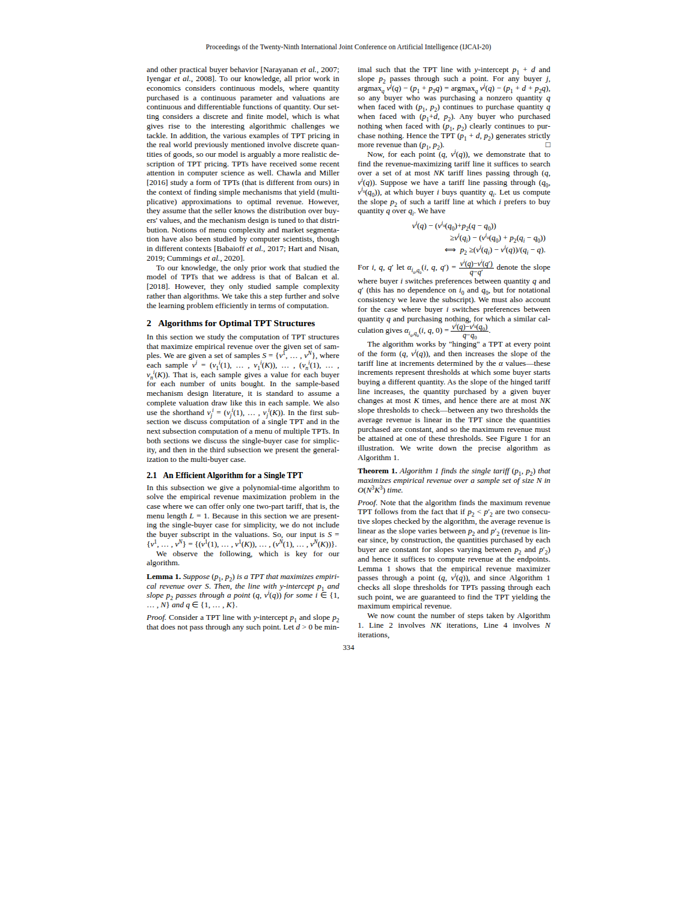Proceedings of the Twenty-Ninth International Joint Conference on Artificial Intelligence (IJCAI-20)
and other practical buyer behavior [Narayanan et al., 2007; Iyengar et al., 2008]. To our knowledge, all prior work in economics considers continuous models, where quantity purchased is a continuous parameter and valuations are continuous and differentiable functions of quantity. Our setting considers a discrete and finite model, which is what gives rise to the interesting algorithmic challenges we tackle. In addition, the various examples of TPT pricing in the real world previously mentioned involve discrete quantities of goods, so our model is arguably a more realistic description of TPT pricing. TPTs have received some recent attention in computer science as well. Chawla and Miller [2016] study a form of TPTs (that is different from ours) in the context of finding simple mechanisms that yield (multiplicative) approximations to optimal revenue. However, they assume that the seller knows the distribution over buyers' values, and the mechanism design is tuned to that distribution. Notions of menu complexity and market segmentation have also been studied by computer scientists, though in different contexts [Babaioff et al., 2017; Hart and Nisan, 2019; Cummings et al., 2020].
To our knowledge, the only prior work that studied the model of TPTs that we address is that of Balcan et al. [2018]. However, they only studied sample complexity rather than algorithms. We take this a step further and solve the learning problem efficiently in terms of computation.
2 Algorithms for Optimal TPT Structures
In this section we study the computation of TPT structures that maximize empirical revenue over the given set of samples. We are given a set of samples S = {v1, … , vN}, where each sample vi = (v1i(1), … , v1i(K)), … , (vni(1), … , vni(K)). That is, each sample gives a value for each buyer for each number of units bought. In the sample-based mechanism design literature, it is standard to assume a complete valuation draw like this in each sample. We also use the shorthand vji = (vji(1), … , vji(K)). In the first subsection we discuss computation of a single TPT and in the next subsection computation of a menu of multiple TPTs. In both sections we discuss the single-buyer case for simplicity, and then in the third subsection we present the generalization to the multi-buyer case.
2.1 An Efficient Algorithm for a Single TPT
In this subsection we give a polynomial-time algorithm to solve the empirical revenue maximization problem in the case where we can offer only one two-part tariff, that is, the menu length L = 1. Because in this section we are presenting the single-buyer case for simplicity, we do not include the buyer subscript in the valuations. So, our input is S = {v1, … , vN} = {(v1(1), … , v1(K)), … , (vN(1), … , vN(K))}.
We observe the following, which is key for our algorithm.
Lemma 1. Suppose (p1, p2) is a TPT that maximizes empirical revenue over S. Then, the line with y-intercept p1 and slope p2 passes through a point (q, vi(q)) for some i ∈ {1, … , N} and q ∈ {1, … , K}.
Proof. Consider a TPT line with y-intercept p1 and slope p2 that does not pass through any such point. Let d > 0 be minimal such that the TPT line with y-intercept p1 + d and slope p2 passes through such a point. For any buyer j, argmaxq vj(q) − (p1 + p2q) = argmaxq vj(q) − (p1 + d + p2q), so any buyer who was purchasing a nonzero quantity q when faced with (p1, p2) continues to purchase quantity q when faced with (p1+d, p2). Any buyer who purchased nothing when faced with (p1, p2) clearly continues to purchase nothing. Hence the TPT (p1 + d, p2) generates strictly more revenue than (p1, p2). □
Now, for each point (q, vi(q)), we demonstrate that to find the revenue-maximizing tariff line it suffices to search over a set of at most NK tariff lines passing through (q, vi(q)). Suppose we have a tariff line passing through (q0, vi0(q0)), at which buyer i buys quantity qi. Let us compute the slope p2 of such a tariff line at which i prefers to buy quantity q over qi. We have
vi(q) − (vi0(q0)+p2(q − q0)) ≥vi(qi) − (vi0(q0) + p2(qi − q0)) ⟺ p2 ≥(vi(qi) − vi(q))/(qi − q).
For i, q, q′ let αi0,q0(i, q, q′) = vi(q)−vi(q′) q−q′ denote the slope where buyer i switches preferences between quantity q and q′ (this has no dependence on i0 and q0, but for notational consistency we leave the subscript). We must also account for the case where buyer i switches preferences between quantity q and purchasing nothing, for which a similar calculation gives αi0,q0(i, q, 0) = vi(q)−vi0(q0) q−q0.
The algorithm works by "hinging" a TPT at every point of the form (q, vi(q)), and then increases the slope of the tariff line at increments determined by the α values—these increments represent thresholds at which some buyer starts buying a different quantity. As the slope of the hinged tariff line increases, the quantity purchased by a given buyer changes at most K times, and hence there are at most NK slope thresholds to check—between any two thresholds the average revenue is linear in the TPT since the quantities purchased are constant, and so the maximum revenue must be attained at one of these thresholds. See Figure 1 for an illustration. We write down the precise algorithm as Algorithm 1.
Theorem 1. Algorithm 1 finds the single tariff (p1, p2) that maximizes empirical revenue over a sample set of size N in O(N3K3) time.
Proof. Note that the algorithm finds the maximum revenue TPT follows from the fact that if p2 < p′2 are two consecutive slopes checked by the algorithm, the average revenue is linear as the slope varies between p2 and p′2 (revenue is linear since, by construction, the quantities purchased by each buyer are constant for slopes varying between p2 and p′2) and hence it suffices to compute revenue at the endpoints. Lemma 1 shows that the empirical revenue maximizer passes through a point (q, vi(q)), and since Algorithm 1 checks all slope thresholds for TPTs passing through each such point, we are guaranteed to find the TPT yielding the maximum empirical revenue.
We now count the number of steps taken by Algorithm 1. Line 2 involves NK iterations, Line 4 involves N iterations,
334